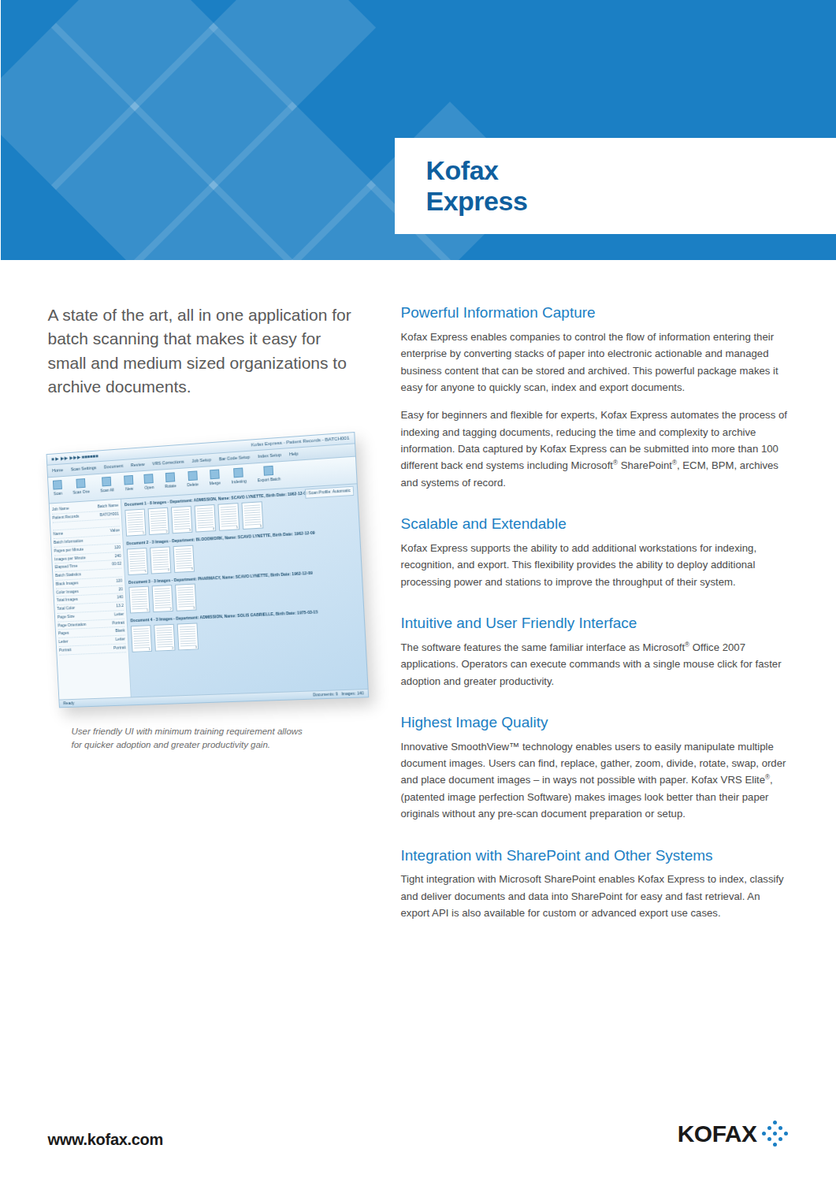Kofax Express
A state of the art, all in one application for batch scanning that makes it easy for small and medium sized organizations to archive documents.
■ ▶ ▶▶ ▶▶▶ ■■■■■■ Kofax Express - Patient Records - BATCH001
Home Scan Settings Document Review VRS Corrections Job Setup Bar Code Setup Index Setup Help
Scan
Scan One
Scan All
New
Open
Rotate
Delete
Merge
Indexing
Export Batch
Scan Profile: Automatic
Job Name Batch Name
Patient Records BATCH001
Name Value
Batch Information
Pages per Minute 120
Images per Minute 240
Elapsed Time 00:02
Batch Statistics
Black Images 120
Color Images 20
Total Images 140
Total Color 13.2
Page Size Letter
Page Orientation Portrait
Pages Blank
Letter Letter
Portrait Portrait
Document 1 - 8 Images - Department: ADMISSION, Name: SCAVO LYNETTE, Birth Date: 1962-12-09
1
2
3
4
5
6
Document 2 - 3 Images - Department: BLOODWORK, Name: SCAVO LYNETTE, Birth Date: 1962-12-09
1
2
3
Document 3 - 3 Images - Department: PHARMACY, Name: SCAVO LYNETTE, Birth Date: 1962-12-09
1
2
3
Document 4 - 3 Images - Department: ADMISSION, Name: SOLIS GABRIELLE, Birth Date: 1975-03-15
1
2
3
Ready Documents: 9 Images: 140
User friendly UI with minimum training requirement allows for quicker adoption and greater productivity gain.
Powerful Information Capture
Kofax Express enables companies to control the flow of information entering their enterprise by converting stacks of paper into electronic actionable and managed business content that can be stored and archived. This powerful package makes it easy for anyone to quickly scan, index and export documents.
Easy for beginners and flexible for experts, Kofax Express automates the process of indexing and tagging documents, reducing the time and complexity to archive information. Data captured by Kofax Express can be submitted into more than 100 different back end systems including Microsoft® SharePoint®, ECM, BPM, archives and systems of record.
Scalable and Extendable
Kofax Express supports the ability to add additional workstations for indexing, recognition, and export. This flexibility provides the ability to deploy additional processing power and stations to improve the throughput of their system.
Intuitive and User Friendly Interface
The software features the same familiar interface as Microsoft® Office 2007 applications. Operators can execute commands with a single mouse click for faster adoption and greater productivity.
Highest Image Quality
Innovative SmoothView™ technology enables users to easily manipulate multiple document images. Users can find, replace, gather, zoom, divide, rotate, swap, order and place document images – in ways not possible with paper. Kofax VRS Elite®, (patented image perfection Software) makes images look better than their paper originals without any pre-scan document preparation or setup.
Integration with SharePoint and Other Systems
Tight integration with Microsoft SharePoint enables Kofax Express to index, classify and deliver documents and data into SharePoint for easy and fast retrieval. An export API is also available for custom or advanced export use cases.
www.kofax.com
KOFAX